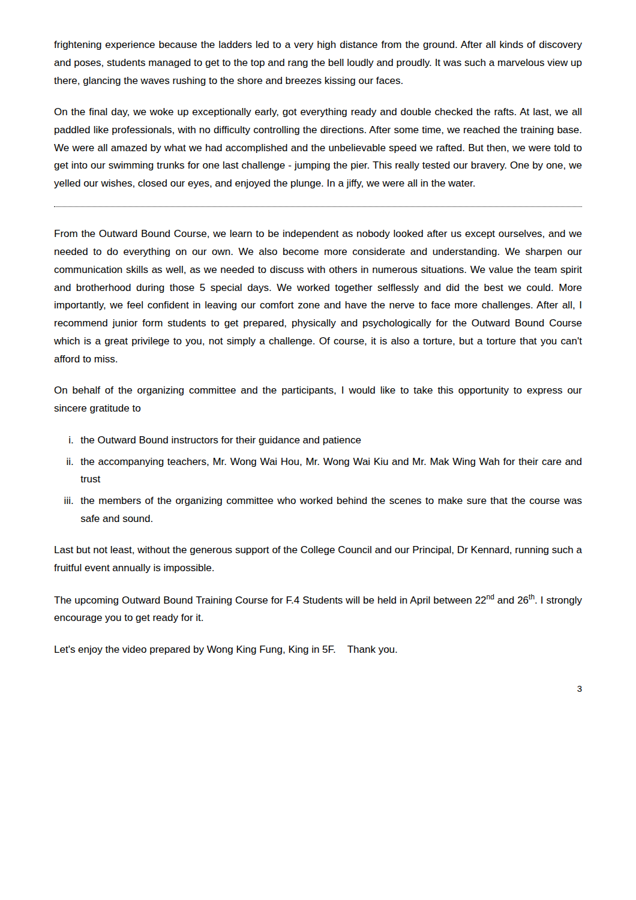frightening experience because the ladders led to a very high distance from the ground. After all kinds of discovery and poses, students managed to get to the top and rang the bell loudly and proudly. It was such a marvelous view up there, glancing the waves rushing to the shore and breezes kissing our faces.
On the final day, we woke up exceptionally early, got everything ready and double checked the rafts. At last, we all paddled like professionals, with no difficulty controlling the directions. After some time, we reached the training base. We were all amazed by what we had accomplished and the unbelievable speed we rafted. But then, we were told to get into our swimming trunks for one last challenge - jumping the pier. This really tested our bravery. One by one, we yelled our wishes, closed our eyes, and enjoyed the plunge. In a jiffy, we were all in the water.
From the Outward Bound Course, we learn to be independent as nobody looked after us except ourselves, and we needed to do everything on our own. We also become more considerate and understanding. We sharpen our communication skills as well, as we needed to discuss with others in numerous situations. We value the team spirit and brotherhood during those 5 special days. We worked together selflessly and did the best we could. More importantly, we feel confident in leaving our comfort zone and have the nerve to face more challenges. After all, I recommend junior form students to get prepared, physically and psychologically for the Outward Bound Course which is a great privilege to you, not simply a challenge. Of course, it is also a torture, but a torture that you can't afford to miss.
On behalf of the organizing committee and the participants, I would like to take this opportunity to express our sincere gratitude to
the Outward Bound instructors for their guidance and patience
the accompanying teachers, Mr. Wong Wai Hou, Mr. Wong Wai Kiu and Mr. Mak Wing Wah for their care and trust
the members of the organizing committee who worked behind the scenes to make sure that the course was safe and sound.
Last but not least, without the generous support of the College Council and our Principal, Dr Kennard, running such a fruitful event annually is impossible.
The upcoming Outward Bound Training Course for F.4 Students will be held in April between 22nd and 26th. I strongly encourage you to get ready for it.
Let's enjoy the video prepared by Wong King Fung, King in 5F. Thank you.
3